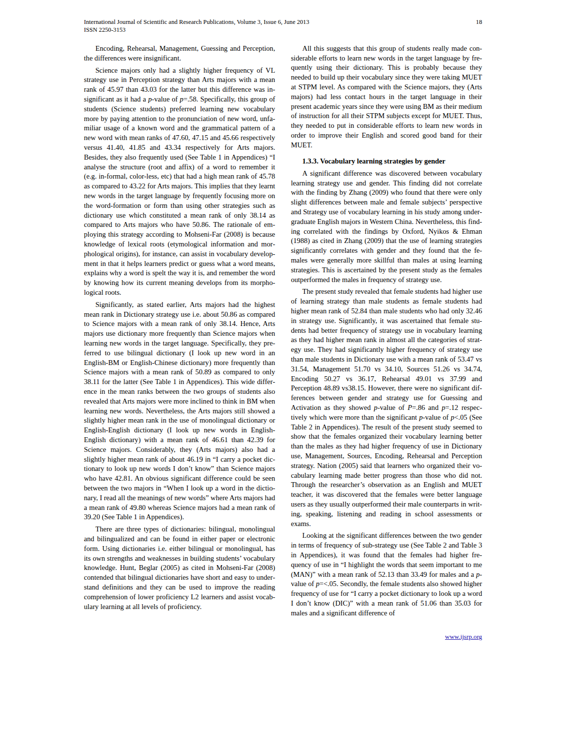International Journal of Scientific and Research Publications, Volume 3, Issue 6, June 2013 18
ISSN 2250-3153
Encoding, Rehearsal, Management, Guessing and Perception, the differences were insignificant.
Science majors only had a slightly higher frequency of VL strategy use in Perception strategy than Arts majors with a mean rank of 45.97 than 43.03 for the latter but this difference was insignificant as it had a p-value of p=.58. Specifically, this group of students (Science students) preferred learning new vocabulary more by paying attention to the pronunciation of new word, unfamiliar usage of a known word and the grammatical pattern of a new word with mean ranks of 47.60, 47.15 and 45.66 respectively versus 41.40, 41.85 and 43.34 respectively for Arts majors. Besides, they also frequently used (See Table 1 in Appendices) “I analyse the structure (root and affix) of a word to remember it (e.g. in-formal, color-less, etc) that had a high mean rank of 45.78 as compared to 43.22 for Arts majors. This implies that they learnt new words in the target language by frequently focusing more on the word-formation or form than using other strategies such as dictionary use which constituted a mean rank of only 38.14 as compared to Arts majors who have 50.86. The rationale of employing this strategy according to Mohseni-Far (2008) is because knowledge of lexical roots (etymological information and morphological origins), for instance, can assist in vocabulary development in that it helps learners predict or guess what a word means, explains why a word is spelt the way it is, and remember the word by knowing how its current meaning develops from its morphological roots.
Significantly, as stated earlier, Arts majors had the highest mean rank in Dictionary strategy use i.e. about 50.86 as compared to Science majors with a mean rank of only 38.14. Hence, Arts majors use dictionary more frequently than Science majors when learning new words in the target language. Specifically, they preferred to use bilingual dictionary (I look up new word in an English-BM or English-Chinese dictionary) more frequently than Science majors with a mean rank of 50.89 as compared to only 38.11 for the latter (See Table 1 in Appendices). This wide difference in the mean ranks between the two groups of students also revealed that Arts majors were more inclined to think in BM when learning new words. Nevertheless, the Arts majors still showed a slightly higher mean rank in the use of monolingual dictionary or English-English dictionary (I look up new words in English-English dictionary) with a mean rank of 46.61 than 42.39 for Science majors. Considerably, they (Arts majors) also had a slightly higher mean rank of about 46.19 in “I carry a pocket dictionary to look up new words I don’t know” than Science majors who have 42.81. An obvious significant difference could be seen between the two majors in “When I look up a word in the dictionary, I read all the meanings of new words” where Arts majors had a mean rank of 49.80 whereas Science majors had a mean rank of 39.20 (See Table 1 in Appendices).
There are three types of dictionaries: bilingual, monolingual and bilingualized and can be found in either paper or electronic form. Using dictionaries i.e. either bilingual or monolingual, has its own strengths and weaknesses in building students’ vocabulary knowledge. Hunt, Beglar (2005) as cited in Mohseni-Far (2008) contended that bilingual dictionaries have short and easy to understand definitions and they can be used to improve the reading comprehension of lower proficiency L2 learners and assist vocabulary learning at all levels of proficiency.
All this suggests that this group of students really made considerable efforts to learn new words in the target language by frequently using their dictionary. This is probably because they needed to build up their vocabulary since they were taking MUET at STPM level. As compared with the Science majors, they (Arts majors) had less contact hours in the target language in their present academic years since they were using BM as their medium of instruction for all their STPM subjects except for MUET. Thus, they needed to put in considerable efforts to learn new words in order to improve their English and scored good band for their MUET.
1.3.3. Vocabulary learning strategies by gender
A significant difference was discovered between vocabulary learning strategy use and gender. This finding did not correlate with the finding by Zhang (2009) who found that there were only slight differences between male and female subjects’ perspective and Strategy use of vocabulary learning in his study among undergraduate English majors in Western China. Nevertheless, this finding correlated with the findings by Oxford, Nyikos & Ehman (1988) as cited in Zhang (2009) that the use of learning strategies significantly correlates with gender and they found that the females were generally more skillful than males at using learning strategies. This is ascertained by the present study as the females outperformed the males in frequency of strategy use.
The present study revealed that female students had higher use of learning strategy than male students as female students had higher mean rank of 52.84 than male students who had only 32.46 in strategy use. Significantly, it was ascertained that female students had better frequency of strategy use in vocabulary learning as they had higher mean rank in almost all the categories of strategy use. They had significantly higher frequency of strategy use than male students in Dictionary use with a mean rank of 53.47 vs 31.54, Management 51.70 vs 34.10, Sources 51.26 vs 34.74, Encoding 50.27 vs 36.17, Rehearsal 49.01 vs 37.99 and Perception 48.89 vs38.15. However, there were no significant differences between gender and strategy use for Guessing and Activation as they showed p-value of P=.86 and p=.12 respectively which were more than the significant p-value of p<.05 (See Table 2 in Appendices). The result of the present study seemed to show that the females organized their vocabulary learning better than the males as they had higher frequency of use in Dictionary use, Management, Sources, Encoding, Rehearsal and Perception strategy. Nation (2005) said that learners who organized their vocabulary learning made better progress than those who did not. Through the researcher’s observation as an English and MUET teacher, it was discovered that the females were better language users as they usually outperformed their male counterparts in writing, speaking, listening and reading in school assessments or exams.
Looking at the significant differences between the two gender in terms of frequency of sub-strategy use (See Table 2 and Table 3 in Appendices), it was found that the females had higher frequency of use in “I highlight the words that seem important to me (MAN)” with a mean rank of 52.13 than 33.49 for males and a p-value of p=<.05. Secondly, the female students also showed higher frequency of use for “I carry a pocket dictionary to look up a word I don’t know (DIC)” with a mean rank of 51.06 than 35.03 for males and a significant difference of
www.ijsrp.org